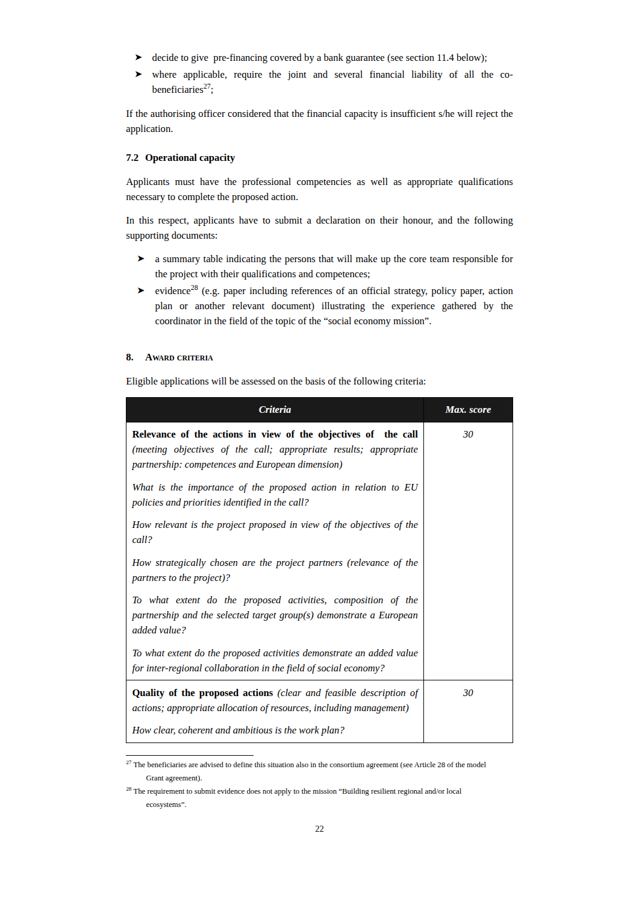decide to give pre-financing covered by a bank guarantee (see section 11.4 below);
where applicable, require the joint and several financial liability of all the co-beneficiaries27;
If the authorising officer considered that the financial capacity is insufficient s/he will reject the application.
7.2 Operational capacity
Applicants must have the professional competencies as well as appropriate qualifications necessary to complete the proposed action.
In this respect, applicants have to submit a declaration on their honour, and the following supporting documents:
a summary table indicating the persons that will make up the core team responsible for the project with their qualifications and competences;
evidence28 (e.g. paper including references of an official strategy, policy paper, action plan or another relevant document) illustrating the experience gathered by the coordinator in the field of the topic of the “social economy mission”.
8. Award criteria
Eligible applications will be assessed on the basis of the following criteria:
| Criteria | Max. score |
| --- | --- |
| Relevance of the actions in view of the objectives of the call (meeting objectives of the call; appropriate results; appropriate partnership: competences and European dimension) What is the importance of the proposed action in relation to EU policies and priorities identified in the call? How relevant is the project proposed in view of the objectives of the call? How strategically chosen are the project partners (relevance of the partners to the project)? To what extent do the proposed activities, composition of the partnership and the selected target group(s) demonstrate a European added value? To what extent do the proposed activities demonstrate an added value for inter-regional collaboration in the field of social economy? | 30 |
| Quality of the proposed actions (clear and feasible description of actions; appropriate allocation of resources, including management) How clear, coherent and ambitious is the work plan? | 30 |
27 The beneficiaries are advised to define this situation also in the consortium agreement (see Article 28 of the model
Grant agreement).
28 The requirement to submit evidence does not apply to the mission “Building resilient regional and/or local
ecosystems”.
22